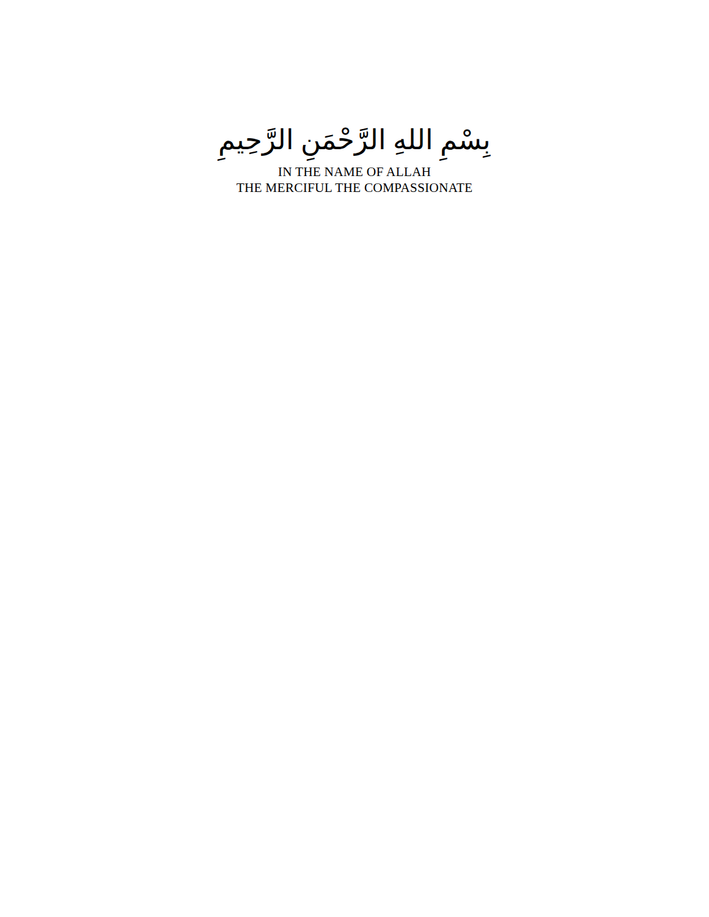بِسْمِ اللهِ الرَّحْمَنِ الرَّحِيمِ
IN THE NAME OF ALLAH THE MERCIFUL THE COMPASSIONATE